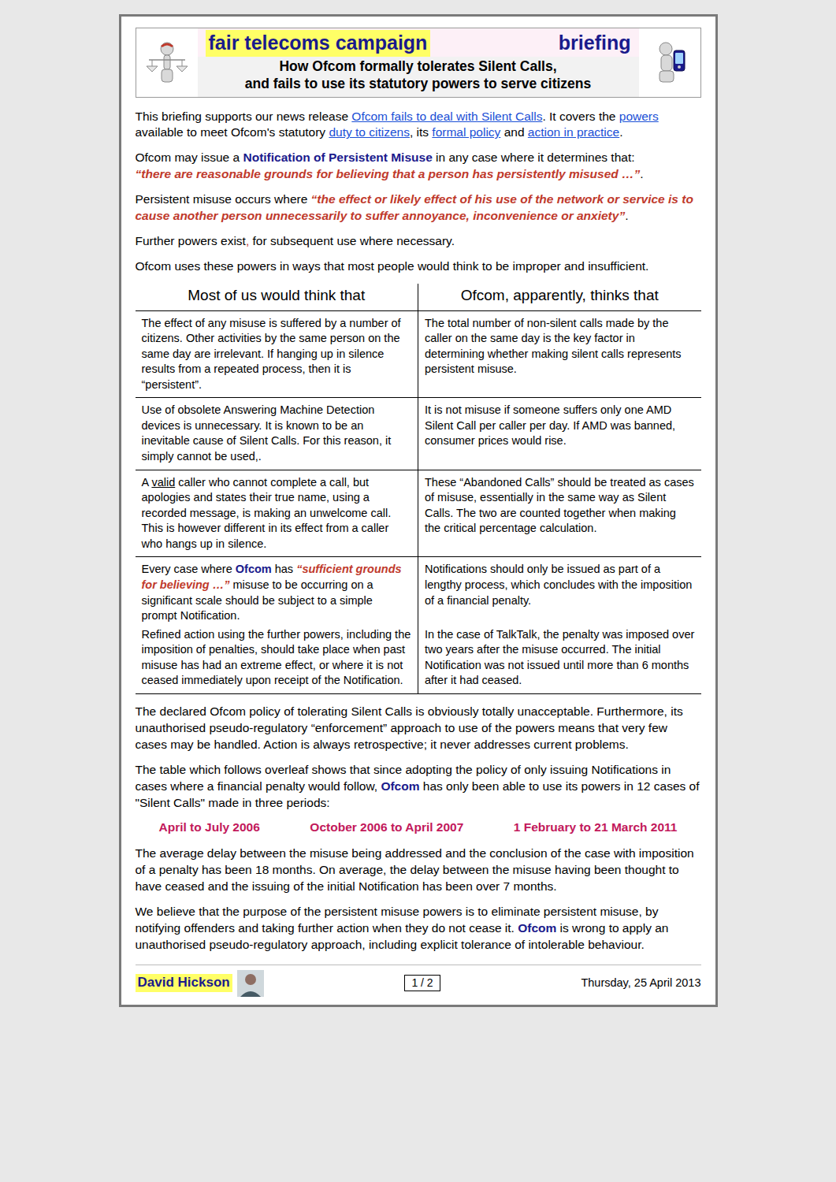fair telecoms campaign briefing
How Ofcom formally tolerates Silent Calls,
and fails to use its statutory powers to serve citizens
This briefing supports our news release Ofcom fails to deal with Silent Calls. It covers the powers available to meet Ofcom's statutory duty to citizens, its formal policy and action in practice.
Ofcom may issue a Notification of Persistent Misuse in any case where it determines that:
“there are reasonable grounds for believing that a person has persistently misused …”.
Persistent misuse occurs where “the effect or likely effect of his use of the network or service is to cause another person unnecessarily to suffer annoyance, inconvenience or anxiety”.
Further powers exist, for subsequent use where necessary.
Ofcom uses these powers in ways that most people would think to be improper and insufficient.
| Most of us would think that | Ofcom, apparently, thinks that |
| --- | --- |
| The effect of any misuse is suffered by a number of citizens. Other activities by the same person on the same day are irrelevant. If hanging up in silence results from a repeated process, then it is “persistent”. | The total number of non-silent calls made by the caller on the same day is the key factor in determining whether making silent calls represents persistent misuse. |
| Use of obsolete Answering Machine Detection devices is unnecessary. It is known to be an inevitable cause of Silent Calls. For this reason, it simply cannot be used,. | It is not misuse if someone suffers only one AMD Silent Call per caller per day. If AMD was banned, consumer prices would rise. |
| A valid caller who cannot complete a call, but apologies and states their true name, using a recorded message, is making an unwelcome call. This is however different in its effect from a caller who hangs up in silence. | These “Abandoned Calls” should be treated as cases of misuse, essentially in the same way as Silent Calls. The two are counted together when making the critical percentage calculation. |
| Every case where Ofcom has “sufficient grounds for believing …” misuse to be occurring on a significant scale should be subject to a simple prompt Notification. | Notifications should only be issued as part of a lengthy process, which concludes with the imposition of a financial penalty. |
| Refined action using the further powers, including the imposition of penalties, should take place when past misuse has had an extreme effect, or where it is not ceased immediately upon receipt of the Notification. | In the case of TalkTalk, the penalty was imposed over two years after the misuse occurred. The initial Notification was not issued until more than 6 months after it had ceased. |
The declared Ofcom policy of tolerating Silent Calls is obviously totally unacceptable. Furthermore, its unauthorised pseudo-regulatory “enforcement” approach to use of the powers means that very few cases may be handled. Action is always retrospective; it never addresses current problems.
The table which follows overleaf shows that since adopting the policy of only issuing Notifications in cases where a financial penalty would follow, Ofcom has only been able to use its powers in 12 cases of "Silent Calls" made in three periods:
April to July 2006 October 2006 to April 2007 1 February to 21 March 2011
The average delay between the misuse being addressed and the conclusion of the case with imposition of a penalty has been 18 months. On average, the delay between the misuse having been thought to have ceased and the issuing of the initial Notification has been over 7 months.
We believe that the purpose of the persistent misuse powers is to eliminate persistent misuse, by notifying offenders and taking further action when they do not cease it. Ofcom is wrong to apply an unauthorised pseudo-regulatory approach, including explicit tolerance of intolerable behaviour.
David Hickson
1 / 2
Thursday, 25 April 2013